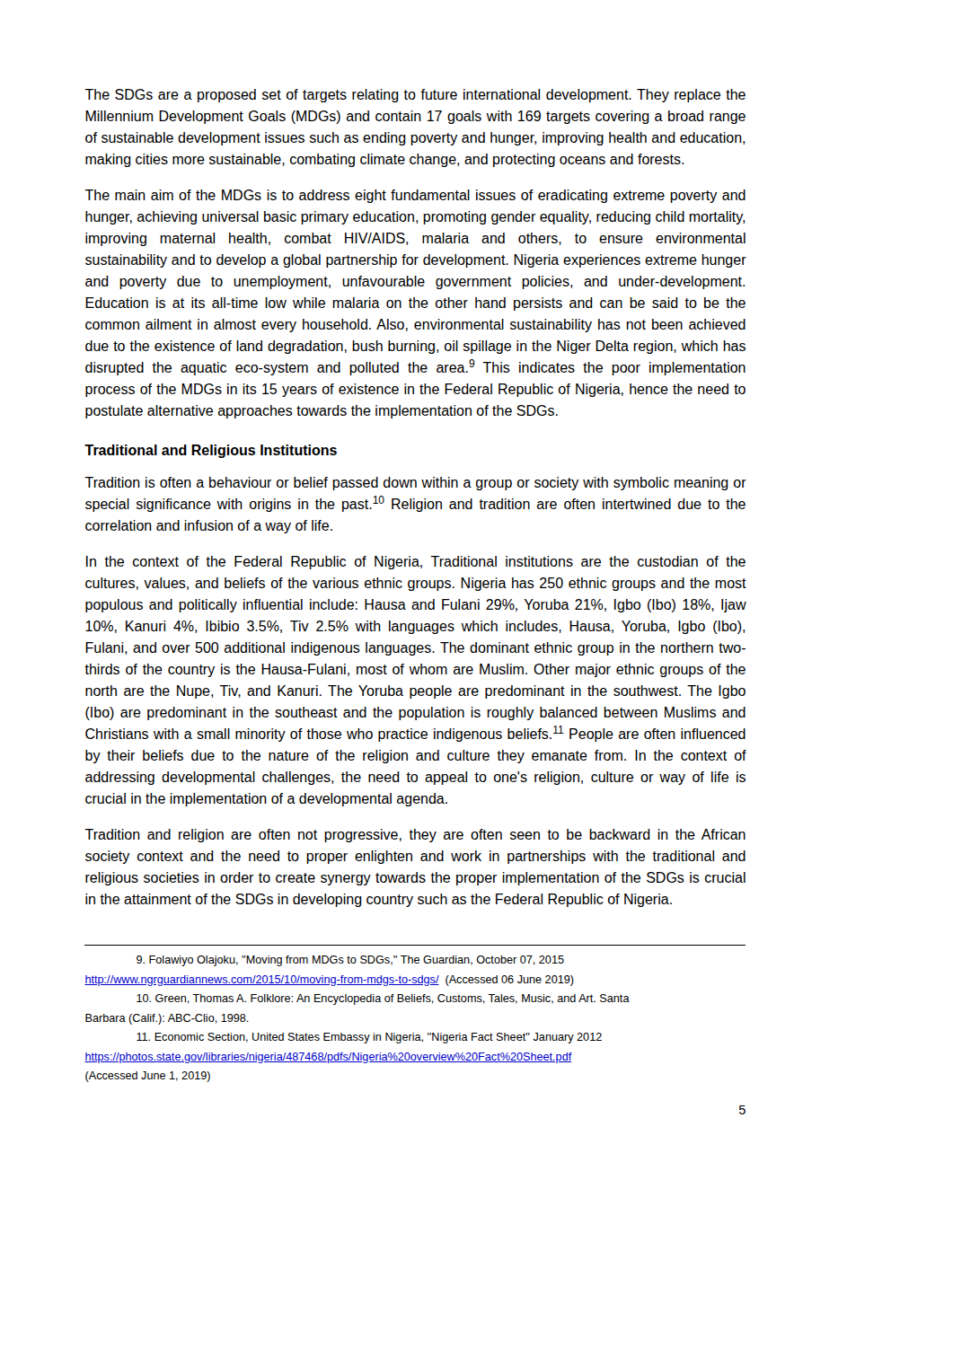The SDGs are a proposed set of targets relating to future international development. They replace the Millennium Development Goals (MDGs) and contain 17 goals with 169 targets covering a broad range of sustainable development issues such as ending poverty and hunger, improving health and education, making cities more sustainable, combating climate change, and protecting oceans and forests.
The main aim of the MDGs is to address eight fundamental issues of eradicating extreme poverty and hunger, achieving universal basic primary education, promoting gender equality, reducing child mortality, improving maternal health, combat HIV/AIDS, malaria and others, to ensure environmental sustainability and to develop a global partnership for development. Nigeria experiences extreme hunger and poverty due to unemployment, unfavourable government policies, and under-development. Education is at its all-time low while malaria on the other hand persists and can be said to be the common ailment in almost every household. Also, environmental sustainability has not been achieved due to the existence of land degradation, bush burning, oil spillage in the Niger Delta region, which has disrupted the aquatic eco-system and polluted the area.9 This indicates the poor implementation process of the MDGs in its 15 years of existence in the Federal Republic of Nigeria, hence the need to postulate alternative approaches towards the implementation of the SDGs.
Traditional and Religious Institutions
Tradition is often a behaviour or belief passed down within a group or society with symbolic meaning or special significance with origins in the past.10 Religion and tradition are often intertwined due to the correlation and infusion of a way of life.
In the context of the Federal Republic of Nigeria, Traditional institutions are the custodian of the cultures, values, and beliefs of the various ethnic groups. Nigeria has 250 ethnic groups and the most populous and politically influential include: Hausa and Fulani 29%, Yoruba 21%, Igbo (Ibo) 18%, Ijaw 10%, Kanuri 4%, Ibibio 3.5%, Tiv 2.5% with languages which includes, Hausa, Yoruba, Igbo (Ibo), Fulani, and over 500 additional indigenous languages. The dominant ethnic group in the northern two-thirds of the country is the Hausa-Fulani, most of whom are Muslim. Other major ethnic groups of the north are the Nupe, Tiv, and Kanuri. The Yoruba people are predominant in the southwest. The Igbo (Ibo) are predominant in the southeast and the population is roughly balanced between Muslims and Christians with a small minority of those who practice indigenous beliefs.11 People are often influenced by their beliefs due to the nature of the religion and culture they emanate from. In the context of addressing developmental challenges, the need to appeal to one's religion, culture or way of life is crucial in the implementation of a developmental agenda.
Tradition and religion are often not progressive, they are often seen to be backward in the African society context and the need to proper enlighten and work in partnerships with the traditional and religious societies in order to create synergy towards the proper implementation of the SDGs is crucial in the attainment of the SDGs in developing country such as the Federal Republic of Nigeria.
9. Folawiyo Olajoku, ''Moving from MDGs to SDGs,'' The Guardian, October 07, 2015
http://www.ngrguardiannews.com/2015/10/moving-from-mdgs-to-sdgs/ (Accessed 06 June 2019)
10. Green, Thomas A. Folklore: An Encyclopedia of Beliefs, Customs, Tales, Music, and Art. Santa
Barbara (Calif.): ABC-Clio, 1998.
11. Economic Section, United States Embassy in Nigeria, ''Nigeria Fact Sheet'' January 2012
https://photos.state.gov/libraries/nigeria/487468/pdfs/Nigeria%20overview%20Fact%20Sheet.pdf
(Accessed June 1, 2019)
5